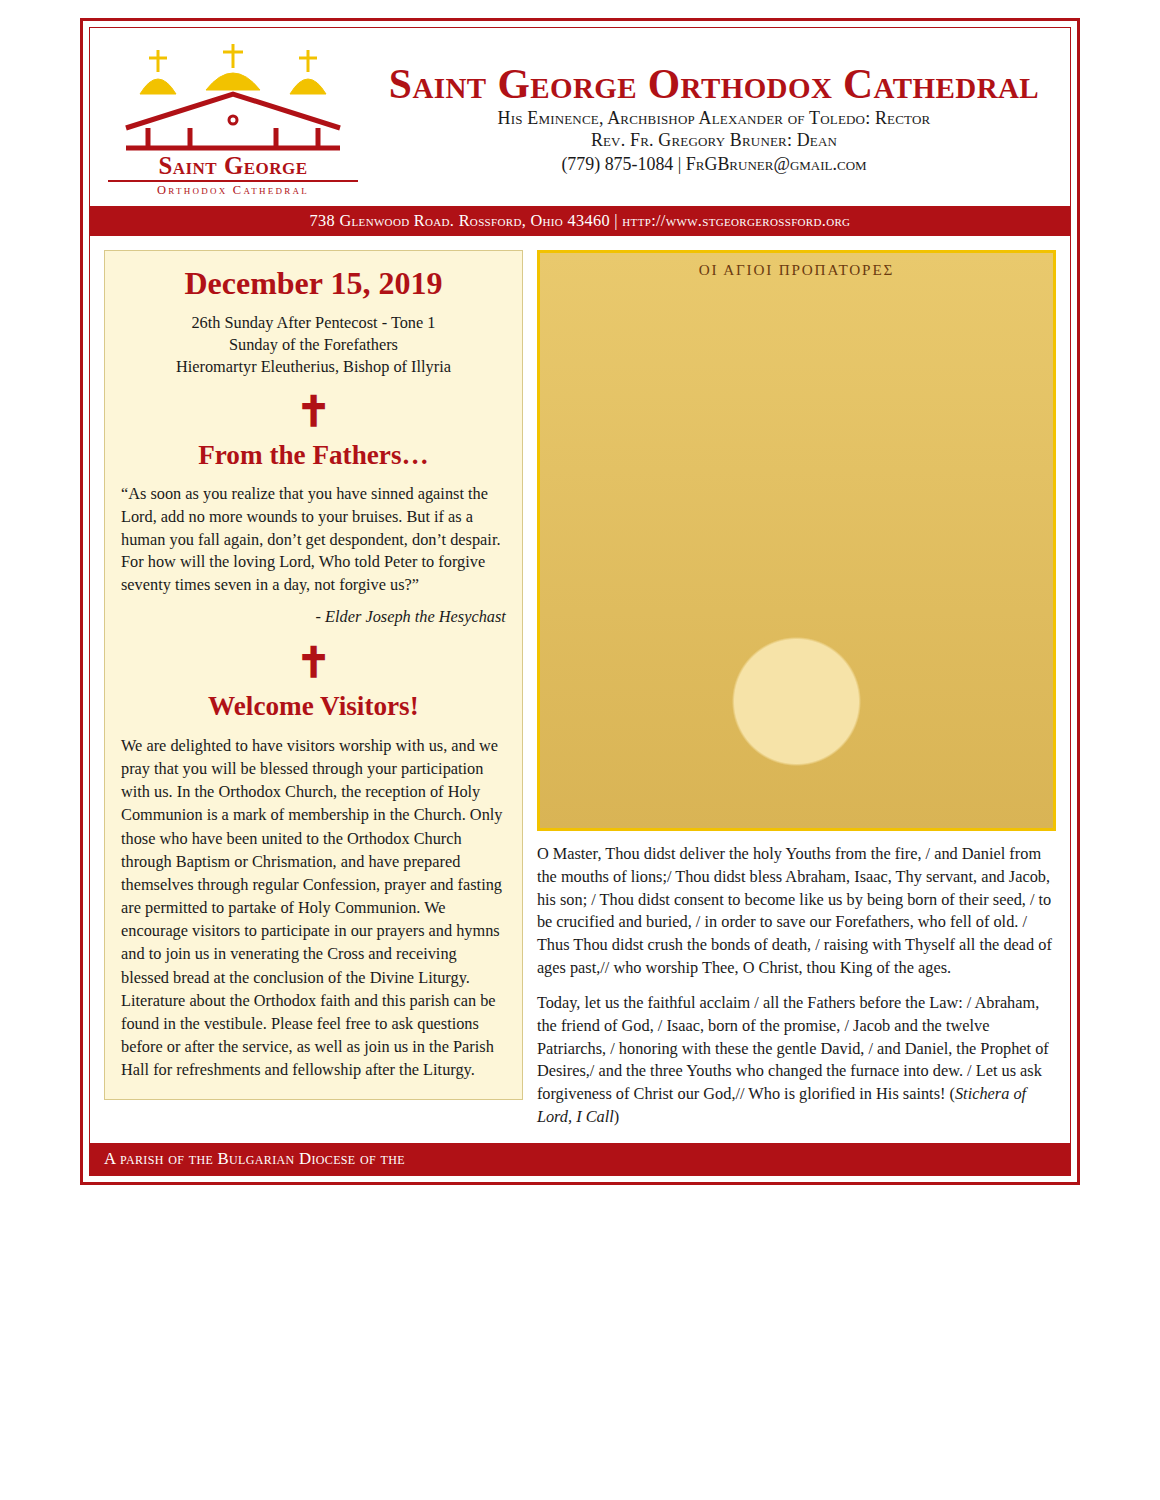Saint George
Orthodox Cathedral
Saint George Orthodox Cathedral
His Eminence, Archbishop Alexander of Toledo: Rector
Rev. Fr. Gregory Bruner: Dean
(779) 875-1084 | FrGBruner@gmail.com
738 Glenwood Road. Rossford, Ohio 43460 | http://www.stgeorgerossford.org
December 15, 2019
26th Sunday After Pentecost - Tone 1
Sunday of the Forefathers
Hieromartyr Eleutherius, Bishop of Illyria
✝
From the Fathers…
“As soon as you realize that you have sinned against the Lord, add no more wounds to your bruises. But if as a human you fall again, don’t get despondent, don’t despair. For how will the loving Lord, Who told Peter to forgive seventy times seven in a day, not forgive us?”
- Elder Joseph the Hesychast
✝
Welcome Visitors!
We are delighted to have visitors worship with us, and we pray that you will be blessed through your participation with us. In the Orthodox Church, the reception of Holy Communion is a mark of membership in the Church. Only those who have been united to the Orthodox Church through Baptism or Chrismation, and have prepared themselves through regular Confession, prayer and fasting are permitted to partake of Holy Communion. We encourage visitors to participate in our prayers and hymns and to join us in venerating the Cross and receiving blessed bread at the conclusion of the Divine Liturgy. Literature about the Orthodox faith and this parish can be found in the vestibule. Please feel free to ask questions before or after the service, as well as join us in the Parish Hall for refreshments and fellowship after the Liturgy.
ΟΙ ΑΓΙΟΙ ΠΡΟΠΑΤΟΡΕΣ
O Master, Thou didst deliver the holy Youths from the fire, / and Daniel from the mouths of lions;/ Thou didst bless Abraham, Isaac, Thy servant, and Jacob, his son; / Thou didst consent to become like us by being born of their seed, / to be crucified and buried, / in order to save our Forefathers, who fell of old. / Thus Thou didst crush the bonds of death, / raising with Thyself all the dead of ages past,// who worship Thee, O Christ, thou King of the ages.
Today, let us the faithful acclaim / all the Fathers before the Law: / Abraham, the friend of God, / Isaac, born of the promise, / Jacob and the twelve Patriarchs, / honoring with these the gentle David, / and Daniel, the Prophet of Desires,/ and the three Youths who changed the furnace into dew. / Let us ask forgiveness of Christ our God,// Who is glorified in His saints! (Stichera of Lord, I Call)
A parish of the Bulgarian Diocese of the